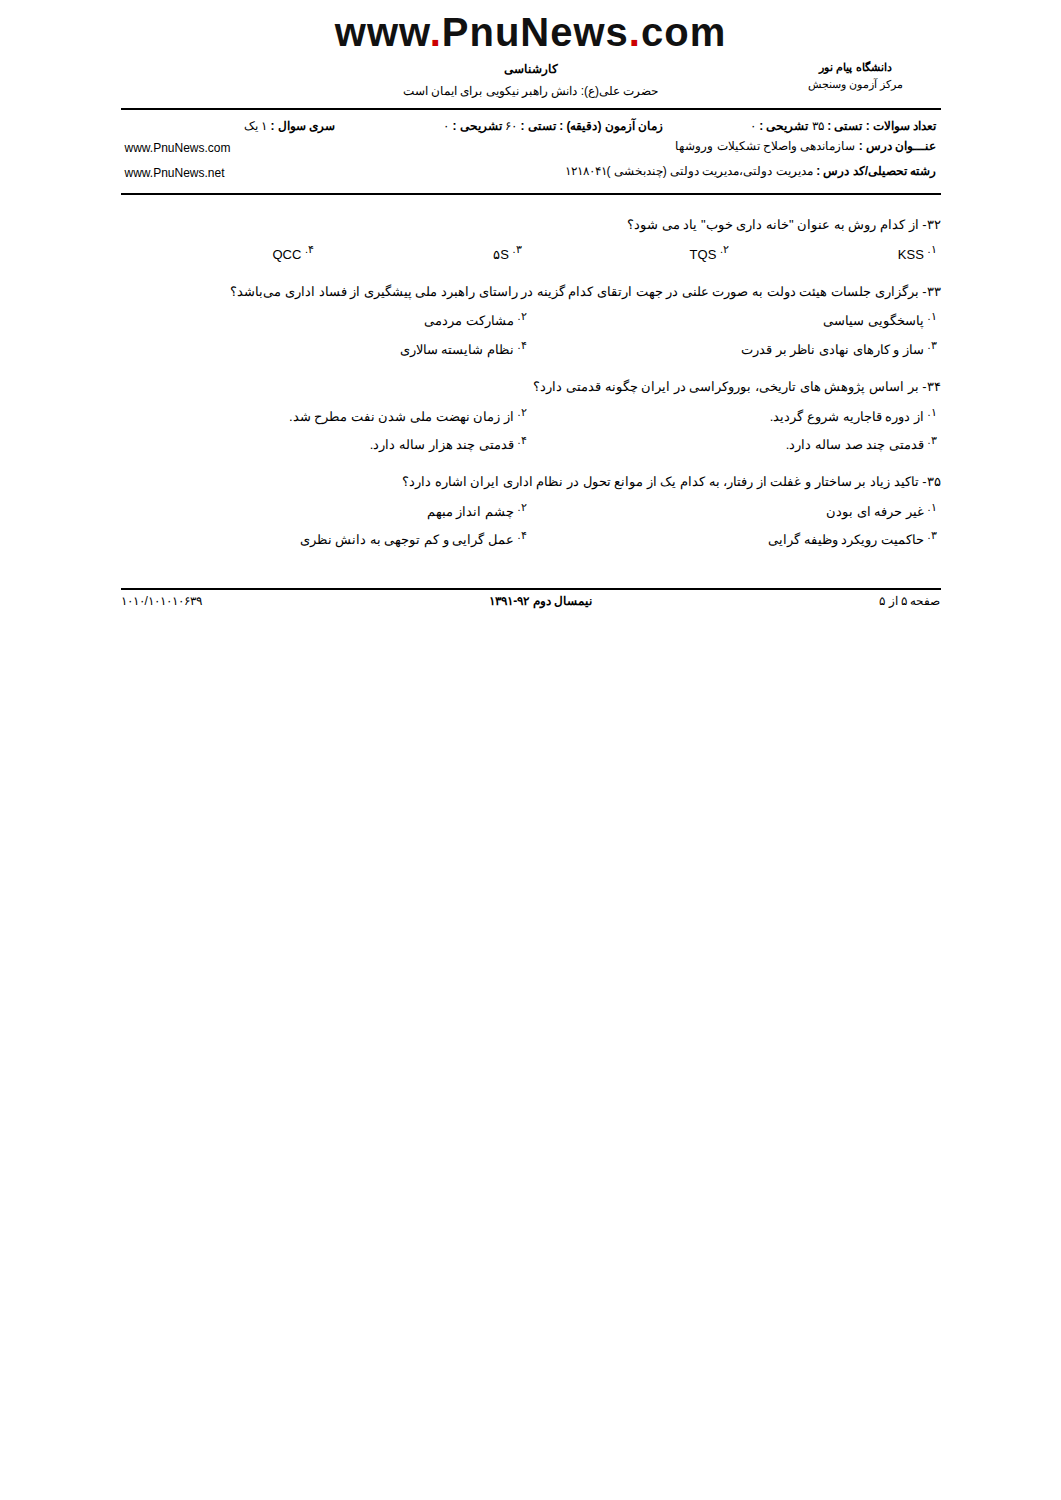www. PnuNews. com
دانشگاه پیام نور
مرکز آزمون وسنجش
کارشناسی
حضرت علی(ع): دانش راهبر نیکویی برای ایمان است
| تعداد سوالات : تستی : ۳۵ تشریحی : ۰ | زمان آزمون (دقیقه) : تستی : ۶۰ تشریحی : ۰ | سری سوال : ۱ یک |
| عنـــوان درس : سازماندهی واصلاح تشکیلات وروشها | www.PnuNews.com |
| رشته تحصیلی/کد درس : مدیریت دولتی،مدیریت دولتی (چندبخشی )۱۲۱۸۰۴۱ | www.PnuNews.net |
۳۲- از کدام روش به عنوان "خانه داری خوب" یاد می شود؟
۱. KSS
۲. TQS
۳. ۵S
۴. QCC
۳۳- برگزاری جلسات هیئت دولت به صورت علنی در جهت ارتقای کدام گزینه در راستای راهبرد ملی پیشگیری از فساد اداری می‌باشد؟
۱. پاسخگویی سیاسی
۲. مشارکت مردمی
۳. ساز و کارهای نهادی ناظر بر قدرت
۴. نظام شایسته سالاری
۳۴- بر اساس پژوهش های تاریخی، بوروکراسی در ایران چگونه قدمتی دارد؟
۱. از دوره قاجاریه شروع گردید.
۲. از زمان نهضت ملی شدن نفت مطرح شد.
۳. قدمتی چند صد ساله دارد.
۴. قدمتی چند هزار ساله دارد.
۳۵- تاکید زیاد بر ساختار و غفلت از رفتار، به کدام یک از موانع تحول در نظام اداری ایران اشاره دارد؟
۱. غیر حرفه ای بودن
۲. چشم انداز مبهم
۳. حاکمیت رویکرد وظیفه گرایی
۴. عمل گرایی و کم توجهی به دانش نظری
صفحه ۵ از ۵
نیمسال دوم ۹۲-۱۳۹۱
۱۰۱۰/۱۰۱۰۱۰۶۳۹